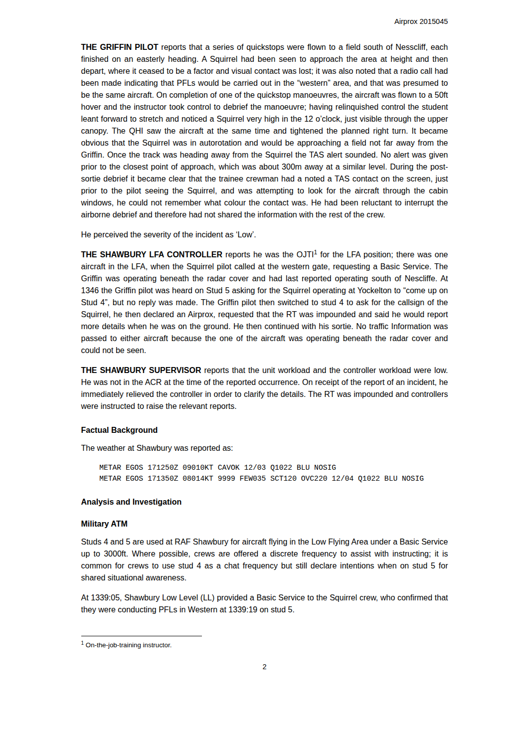Airprox 2015045
THE GRIFFIN PILOT reports that a series of quickstops were flown to a field south of Nesscliff, each finished on an easterly heading. A Squirrel had been seen to approach the area at height and then depart, where it ceased to be a factor and visual contact was lost; it was also noted that a radio call had been made indicating that PFLs would be carried out in the “western” area, and that was presumed to be the same aircraft. On completion of one of the quickstop manoeuvres, the aircraft was flown to a 50ft hover and the instructor took control to debrief the manoeuvre; having relinquished control the student leant forward to stretch and noticed a Squirrel very high in the 12 o’clock, just visible through the upper canopy. The QHI saw the aircraft at the same time and tightened the planned right turn. It became obvious that the Squirrel was in autorotation and would be approaching a field not far away from the Griffin. Once the track was heading away from the Squirrel the TAS alert sounded. No alert was given prior to the closest point of approach, which was about 300m away at a similar level. During the post-sortie debrief it became clear that the trainee crewman had a noted a TAS contact on the screen, just prior to the pilot seeing the Squirrel, and was attempting to look for the aircraft through the cabin windows, he could not remember what colour the contact was. He had been reluctant to interrupt the airborne debrief and therefore had not shared the information with the rest of the crew.
He perceived the severity of the incident as ‘Low’.
THE SHAWBURY LFA CONTROLLER reports he was the OJTI1 for the LFA position; there was one aircraft in the LFA, when the Squirrel pilot called at the western gate, requesting a Basic Service. The Griffin was operating beneath the radar cover and had last reported operating south of Nescliffe. At 1346 the Griffin pilot was heard on Stud 5 asking for the Squirrel operating at Yockelton to “come up on Stud 4”, but no reply was made. The Griffin pilot then switched to stud 4 to ask for the callsign of the Squirrel, he then declared an Airprox, requested that the RT was impounded and said he would report more details when he was on the ground. He then continued with his sortie. No traffic Information was passed to either aircraft because the one of the aircraft was operating beneath the radar cover and could not be seen.
THE SHAWBURY SUPERVISOR reports that the unit workload and the controller workload were low. He was not in the ACR at the time of the reported occurrence. On receipt of the report of an incident, he immediately relieved the controller in order to clarify the details. The RT was impounded and controllers were instructed to raise the relevant reports.
Factual Background
The weather at Shawbury was reported as:
METAR EGOS 171250Z 09010KT CAVOK 12/03 Q1022 BLU NOSIG METAR EGOS 171350Z 08014KT 9999 FEW035 SCT120 OVC220 12/04 Q1022 BLU NOSIG
Analysis and Investigation
Military ATM
Studs 4 and 5 are used at RAF Shawbury for aircraft flying in the Low Flying Area under a Basic Service up to 3000ft. Where possible, crews are offered a discrete frequency to assist with instructing; it is common for crews to use stud 4 as a chat frequency but still declare intentions when on stud 5 for shared situational awareness.
At 1339:05, Shawbury Low Level (LL) provided a Basic Service to the Squirrel crew, who confirmed that they were conducting PFLs in Western at 1339:19 on stud 5.
1 On-the-job-training instructor.
2